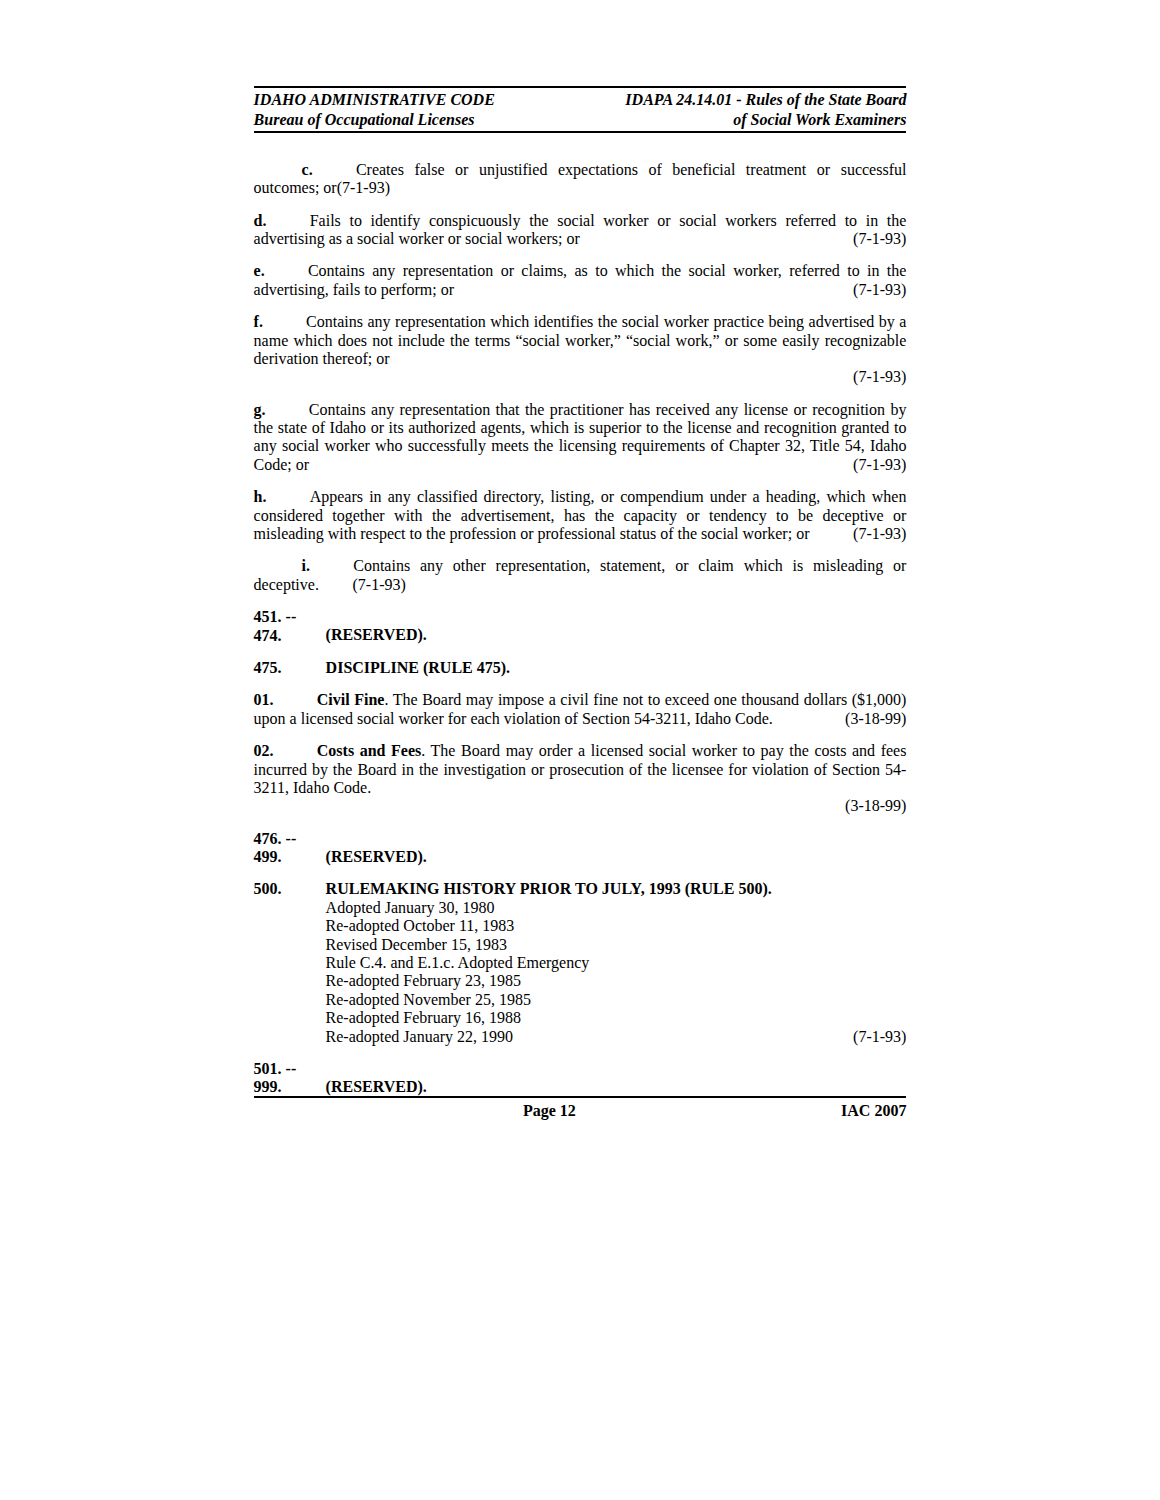IDAHO ADMINISTRATIVE CODE
Bureau of Occupational Licenses
IDAPA 24.14.01 - Rules of the State Board
of Social Work Examiners
c. Creates false or unjustified expectations of beneficial treatment or successful outcomes; or(7-1-93)
d. Fails to identify conspicuously the social worker or social workers referred to in the advertising as a social worker or social workers; or(7-1-93)
e. Contains any representation or claims, as to which the social worker, referred to in the advertising, fails to perform; or(7-1-93)
f. Contains any representation which identifies the social worker practice being advertised by a name which does not include the terms “social worker,” “social work,” or some easily recognizable derivation thereof; or
(7-1-93)
g. Contains any representation that the practitioner has received any license or recognition by the state of Idaho or its authorized agents, which is superior to the license and recognition granted to any social worker who successfully meets the licensing requirements of Chapter 32, Title 54, Idaho Code; or(7-1-93)
h. Appears in any classified directory, listing, or compendium under a heading, which when considered together with the advertisement, has the capacity or tendency to be deceptive or misleading with respect to the profession or professional status of the social worker; or(7-1-93)
i. Contains any other representation, statement, or claim which is misleading or deceptive. (7-1-93)
451. -- 474.(RESERVED).
475. DISCIPLINE (RULE 475).
01. Civil Fine. The Board may impose a civil fine not to exceed one thousand dollars ($1,000) upon a licensed social worker for each violation of Section 54-3211, Idaho Code.(3-18-99)
02. Costs and Fees. The Board may order a licensed social worker to pay the costs and fees incurred by the Board in the investigation or prosecution of the licensee for violation of Section 54-3211, Idaho Code.
(3-18-99)
476. -- 499.(RESERVED).
500. RULEMAKING HISTORY PRIOR TO JULY, 1993 (RULE 500).
Adopted January 30, 1980
Re-adopted October 11, 1983
Revised December 15, 1983
Rule C.4. and E.1.c. Adopted Emergency
Re-adopted February 23, 1985
Re-adopted November 25, 1985
Re-adopted February 16, 1988
Re-adopted January 22, 1990
(7-1-93)
501. -- 999.(RESERVED).
Page 12
IAC 2007